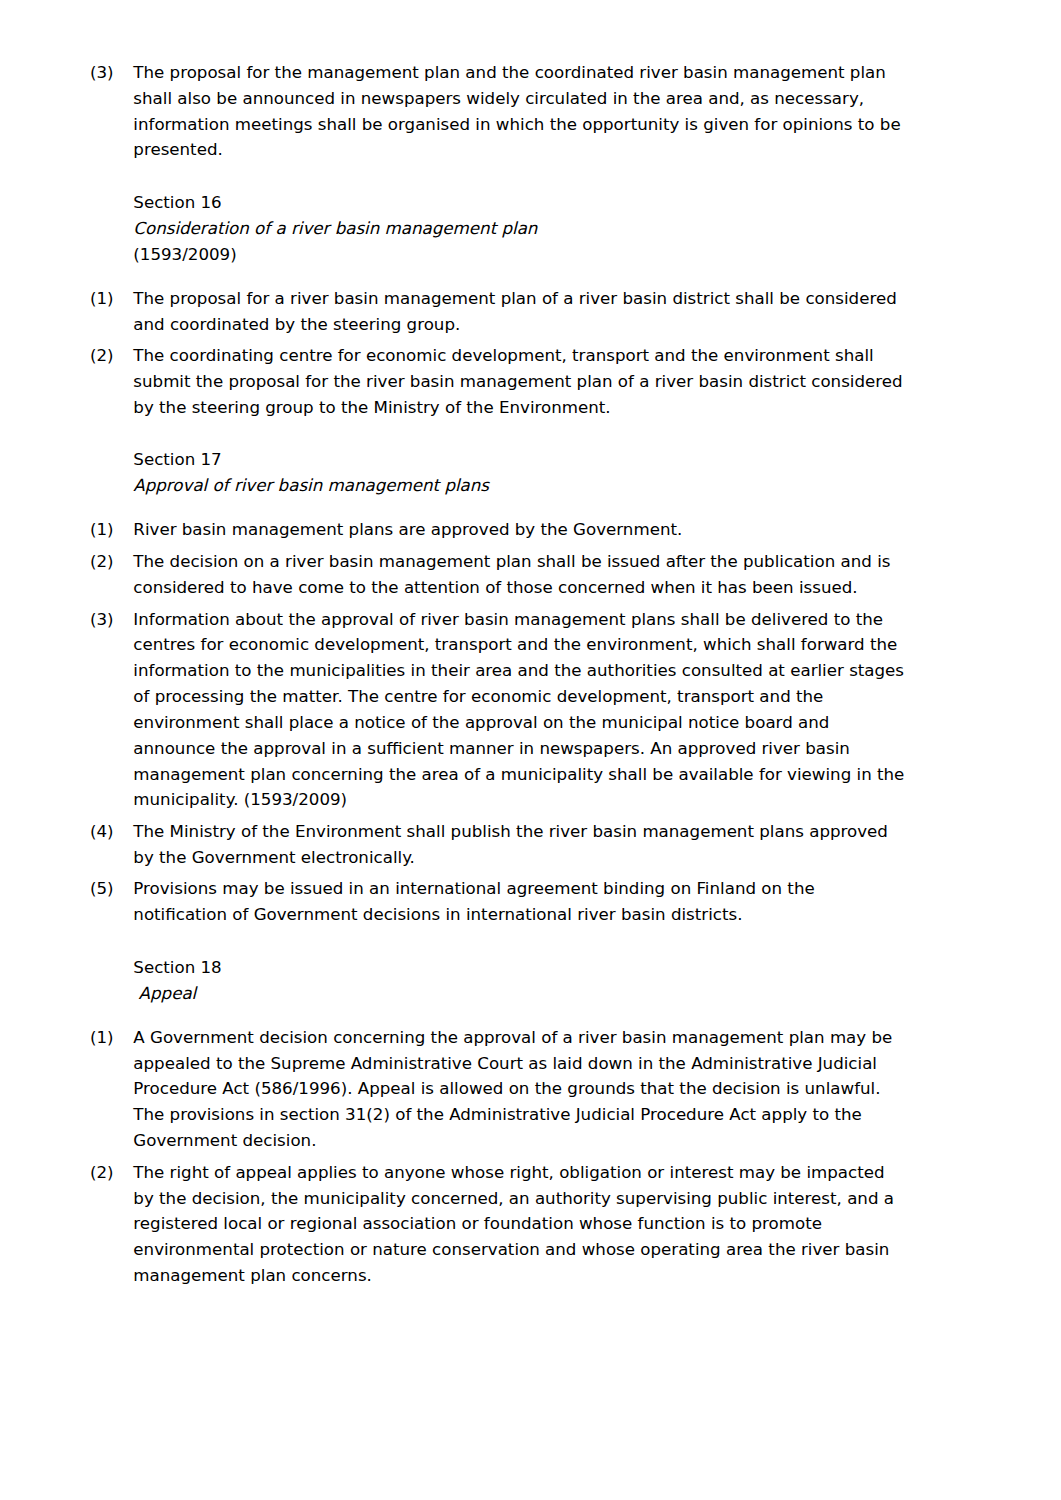(3) The proposal for the management plan and the coordinated river basin management plan shall also be announced in newspapers widely circulated in the area and, as necessary, information meetings shall be organised in which the opportunity is given for opinions to be presented.
Section 16
Consideration of a river basin management plan
(1593/2009)
(1) The proposal for a river basin management plan of a river basin district shall be considered and coordinated by the steering group.
(2) The coordinating centre for economic development, transport and the environment shall submit the proposal for the river basin management plan of a river basin district considered by the steering group to the Ministry of the Environment.
Section 17
Approval of river basin management plans
(1) River basin management plans are approved by the Government.
(2) The decision on a river basin management plan shall be issued after the publication and is considered to have come to the attention of those concerned when it has been issued.
(3) Information about the approval of river basin management plans shall be delivered to the centres for economic development, transport and the environment, which shall forward the information to the municipalities in their area and the authorities consulted at earlier stages of processing the matter. The centre for economic development, transport and the environment shall place a notice of the approval on the municipal notice board and announce the approval in a sufficient manner in newspapers. An approved river basin management plan concerning the area of a municipality shall be available for viewing in the municipality. (1593/2009)
(4) The Ministry of the Environment shall publish the river basin management plans approved by the Government electronically.
(5) Provisions may be issued in an international agreement binding on Finland on the notification of Government decisions in international river basin districts.
Section 18
Appeal
(1) A Government decision concerning the approval of a river basin management plan may be appealed to the Supreme Administrative Court as laid down in the Administrative Judicial Procedure Act (586/1996). Appeal is allowed on the grounds that the decision is unlawful. The provisions in section 31(2) of the Administrative Judicial Procedure Act apply to the Government decision.
(2) The right of appeal applies to anyone whose right, obligation or interest may be impacted by the decision, the municipality concerned, an authority supervising public interest, and a registered local or regional association or foundation whose function is to promote environmental protection or nature conservation and whose operating area the river basin management plan concerns.